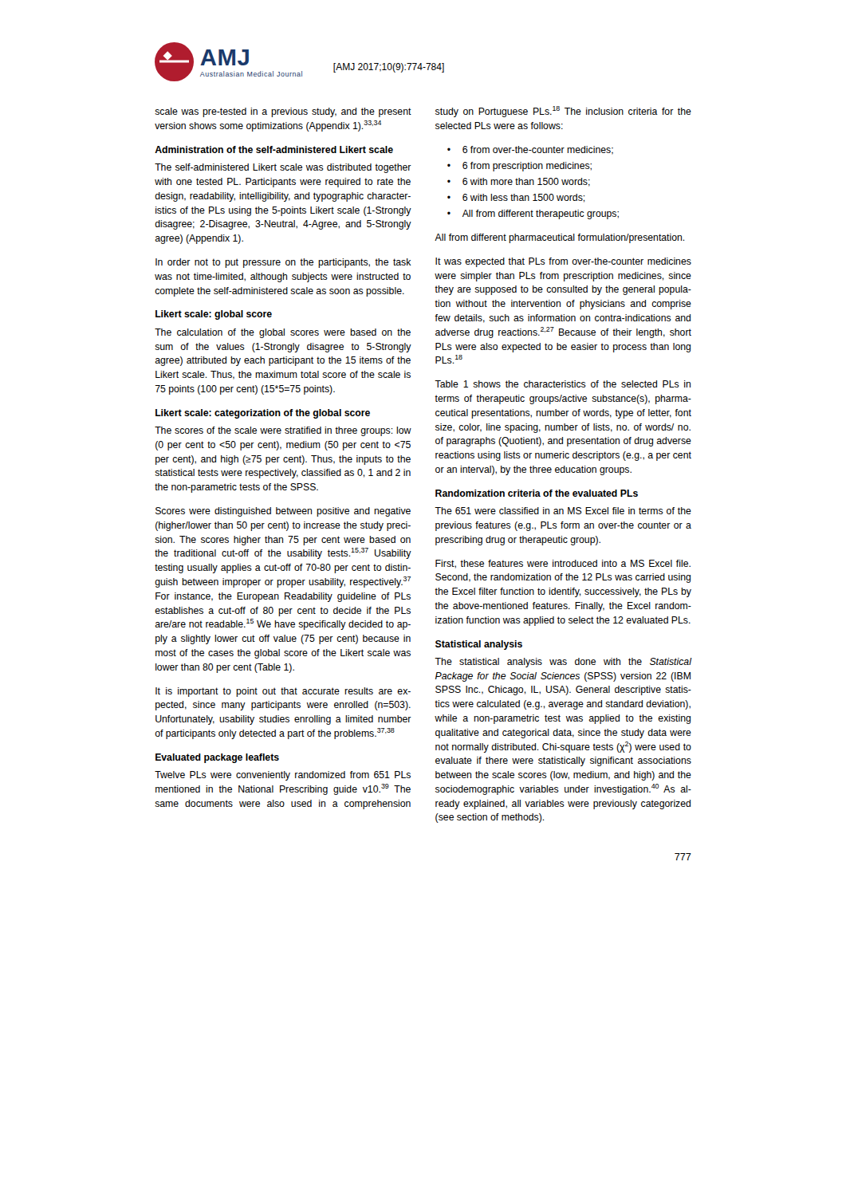AMJ
Australasian Medical Journal
[AMJ 2017;10(9):774-784]
scale was pre-tested in a previous study, and the present version shows some optimizations (Appendix 1).33,34
Administration of the self-administered Likert scale
The self-administered Likert scale was distributed together with one tested PL. Participants were required to rate the design, readability, intelligibility, and typographic characteristics of the PLs using the 5-points Likert scale (1-Strongly disagree; 2-Disagree, 3-Neutral, 4-Agree, and 5-Strongly agree) (Appendix 1).
In order not to put pressure on the participants, the task was not time-limited, although subjects were instructed to complete the self-administered scale as soon as possible.
Likert scale: global score
The calculation of the global scores were based on the sum of the values (1-Strongly disagree to 5-Strongly agree) attributed by each participant to the 15 items of the Likert scale. Thus, the maximum total score of the scale is 75 points (100 per cent) (15*5=75 points).
Likert scale: categorization of the global score
The scores of the scale were stratified in three groups: low (0 per cent to <50 per cent), medium (50 per cent to <75 per cent), and high (≥75 per cent). Thus, the inputs to the statistical tests were respectively, classified as 0, 1 and 2 in the non-parametric tests of the SPSS.
Scores were distinguished between positive and negative (higher/lower than 50 per cent) to increase the study precision. The scores higher than 75 per cent were based on the traditional cut-off of the usability tests.15,37 Usability testing usually applies a cut-off of 70-80 per cent to distinguish between improper or proper usability, respectively.37 For instance, the European Readability guideline of PLs establishes a cut-off of 80 per cent to decide if the PLs are/are not readable.15 We have specifically decided to apply a slightly lower cut off value (75 per cent) because in most of the cases the global score of the Likert scale was lower than 80 per cent (Table 1).
It is important to point out that accurate results are expected, since many participants were enrolled (n=503). Unfortunately, usability studies enrolling a limited number of participants only detected a part of the problems.37,38
Evaluated package leaflets
Twelve PLs were conveniently randomized from 651 PLs mentioned in the National Prescribing guide v10.39 The same documents were also used in a comprehension study on Portuguese PLs.18 The inclusion criteria for the selected PLs were as follows:
6 from over-the-counter medicines;
6 from prescription medicines;
6 with more than 1500 words;
6 with less than 1500 words;
All from different therapeutic groups;
All from different pharmaceutical formulation/presentation.
It was expected that PLs from over-the-counter medicines were simpler than PLs from prescription medicines, since they are supposed to be consulted by the general population without the intervention of physicians and comprise few details, such as information on contra-indications and adverse drug reactions.2,27 Because of their length, short PLs were also expected to be easier to process than long PLs.18
Table 1 shows the characteristics of the selected PLs in terms of therapeutic groups/active substance(s), pharmaceutical presentations, number of words, type of letter, font size, color, line spacing, number of lists, no. of words/ no. of paragraphs (Quotient), and presentation of drug adverse reactions using lists or numeric descriptors (e.g., a per cent or an interval), by the three education groups.
Randomization criteria of the evaluated PLs
The 651 were classified in an MS Excel file in terms of the previous features (e.g., PLs form an over-the counter or a prescribing drug or therapeutic group).
First, these features were introduced into a MS Excel file. Second, the randomization of the 12 PLs was carried using the Excel filter function to identify, successively, the PLs by the above-mentioned features. Finally, the Excel randomization function was applied to select the 12 evaluated PLs.
Statistical analysis
The statistical analysis was done with the Statistical Package for the Social Sciences (SPSS) version 22 (IBM SPSS Inc., Chicago, IL, USA). General descriptive statistics were calculated (e.g., average and standard deviation), while a non-parametric test was applied to the existing qualitative and categorical data, since the study data were not normally distributed. Chi-square tests (χ2) were used to evaluate if there were statistically significant associations between the scale scores (low, medium, and high) and the sociodemographic variables under investigation.40 As already explained, all variables were previously categorized (see section of methods).
777